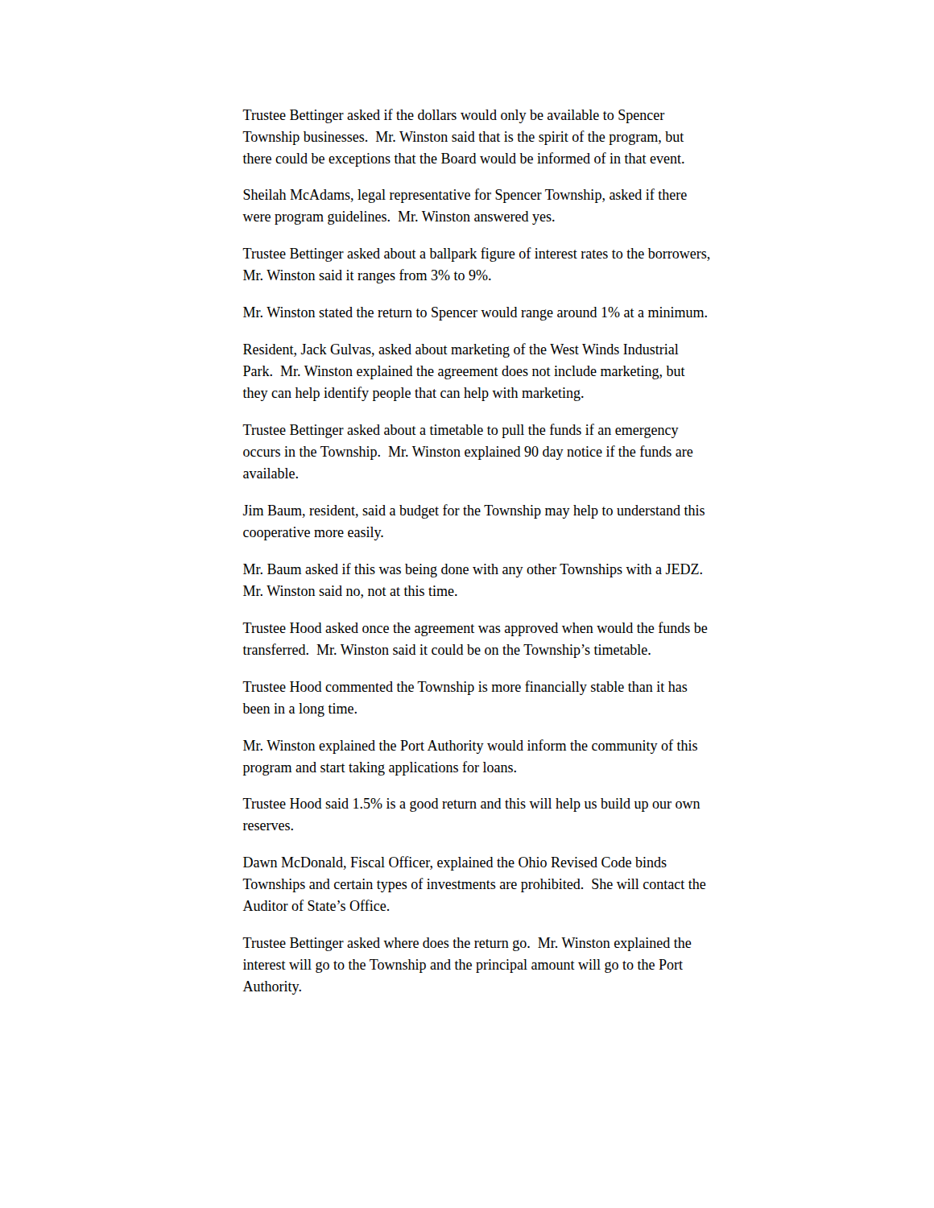Trustee Bettinger asked if the dollars would only be available to Spencer Township businesses. Mr. Winston said that is the spirit of the program, but there could be exceptions that the Board would be informed of in that event.
Sheilah McAdams, legal representative for Spencer Township, asked if there were program guidelines. Mr. Winston answered yes.
Trustee Bettinger asked about a ballpark figure of interest rates to the borrowers, Mr. Winston said it ranges from 3% to 9%.
Mr. Winston stated the return to Spencer would range around 1% at a minimum.
Resident, Jack Gulvas, asked about marketing of the West Winds Industrial Park. Mr. Winston explained the agreement does not include marketing, but they can help identify people that can help with marketing.
Trustee Bettinger asked about a timetable to pull the funds if an emergency occurs in the Township. Mr. Winston explained 90 day notice if the funds are available.
Jim Baum, resident, said a budget for the Township may help to understand this cooperative more easily.
Mr. Baum asked if this was being done with any other Townships with a JEDZ. Mr. Winston said no, not at this time.
Trustee Hood asked once the agreement was approved when would the funds be transferred. Mr. Winston said it could be on the Township’s timetable.
Trustee Hood commented the Township is more financially stable than it has been in a long time.
Mr. Winston explained the Port Authority would inform the community of this program and start taking applications for loans.
Trustee Hood said 1.5% is a good return and this will help us build up our own reserves.
Dawn McDonald, Fiscal Officer, explained the Ohio Revised Code binds Townships and certain types of investments are prohibited. She will contact the Auditor of State’s Office.
Trustee Bettinger asked where does the return go. Mr. Winston explained the interest will go to the Township and the principal amount will go to the Port Authority.